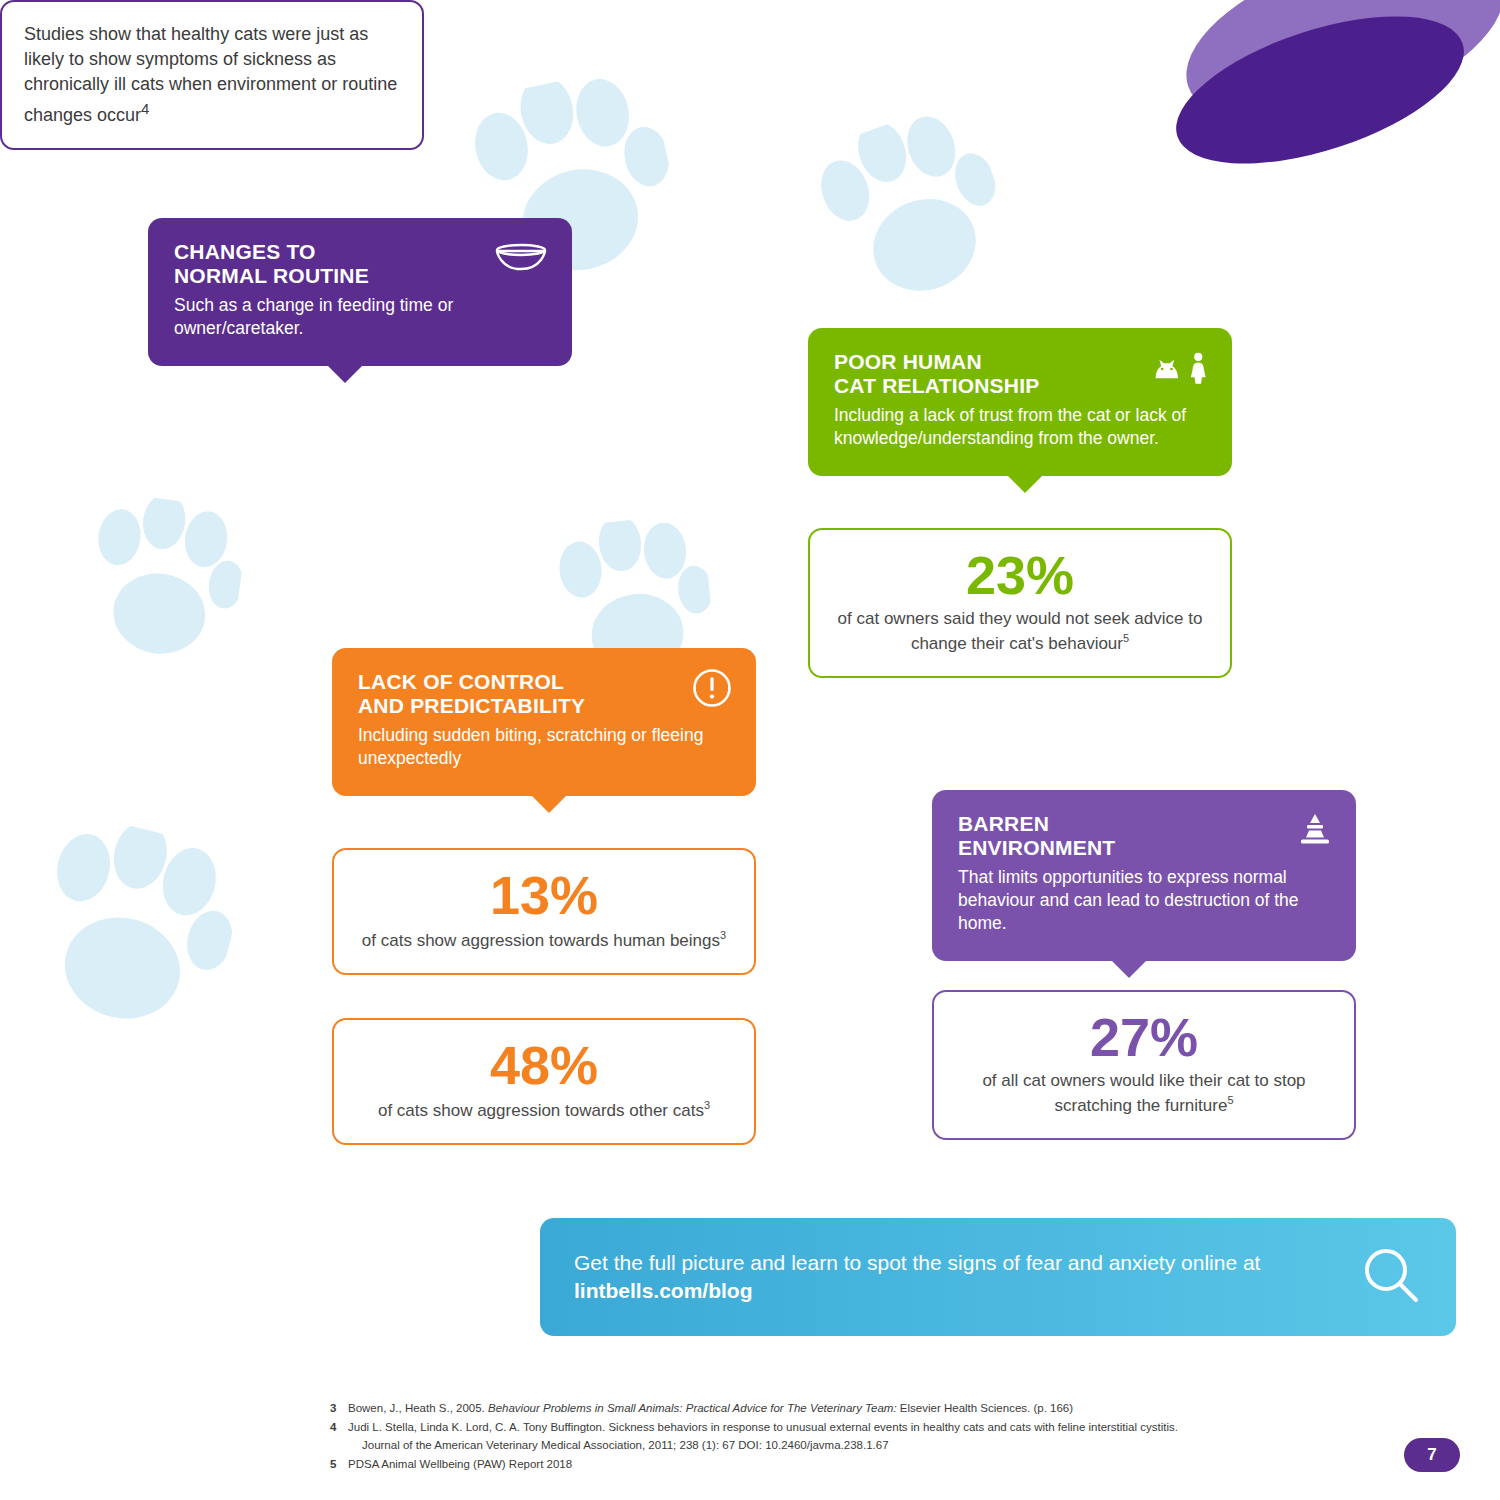Changes to
normal routine
Such as a change in feeding time or owner/caretaker.
Studies show that healthy cats were just as likely to show symptoms of sickness as chronically ill cats when environment or routine changes occur4
Poor human
cat relationship
Including a lack of trust from the cat or lack of knowledge/understanding from the owner.
23% of cat owners said they would not seek advice to change their cat's behaviour5
Lack of control
and predictability
Including sudden biting, scratching or fleeing unexpectedly
13% of cats show aggression towards human beings3
48% of cats show aggression towards other cats3
Barren
environment
That limits opportunities to express normal behaviour and can lead to destruction of the home.
27% of all cat owners would like their cat to stop scratching the furniture5
Get the full picture and learn to spot the signs of fear and anxiety online at lintbells.com/blog
3 Bowen, J., Heath S., 2005. Behaviour Problems in Small Animals: Practical Advice for The Veterinary Team: Elsevier Health Sciences. (p. 166)
4 Judi L. Stella, Linda K. Lord, C. A. Tony Buffington. Sickness behaviors in response to unusual external events in healthy cats and cats with feline interstitial cystitis. Journal of the American Veterinary Medical Association, 2011; 238 (1): 67 DOI: 10.2460/javma.238.1.67
5 PDSA Animal Wellbeing (PAW) Report 2018
7